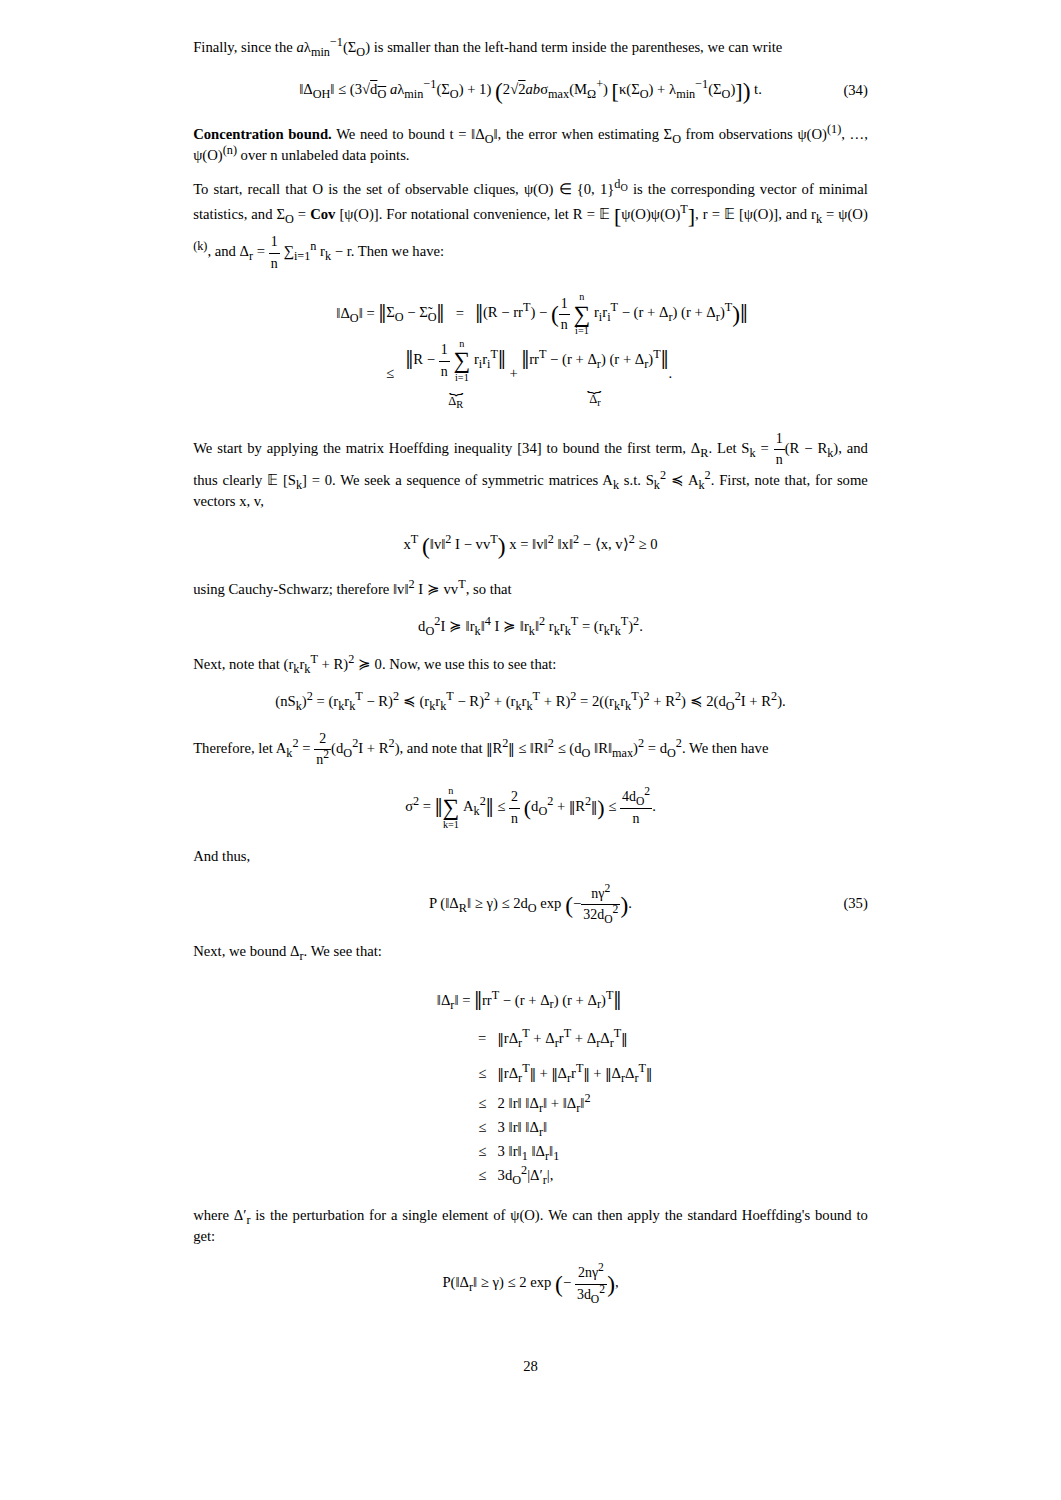Finally, since the aλmin−1(ΣO) is smaller than the left-hand term inside the parentheses, we can write
‖ΔOH‖ ≤ (3√dO aλmin−1(ΣO) + 1) (2√2 abσmax(MΩ+) [κ(ΣO) + λmin−1(ΣO)]) t. (34)
Concentration bound. We need to bound t = ‖ΔO‖, the error when estimating ΣO from observations ψ(O)(1), …, ψ(O)(n) over n unlabeled data points.
To start, recall that O is the set of observable cliques, ψ(O) ∈ {0, 1}dO is the corresponding vector of minimal statistics, and ΣO = Cov [ψ(O)]. For notational convenience, let R = 𝔼 [ψ(O)ψ(O)T], r = 𝔼 [ψ(O)], and rk = ψ(O)(k), and Δr = 1 n ∑i=1n rk − r. Then we have:
‖ΔO‖ = ‖ΣO − Σ̃O‖ = ‖(R − rrT) − (1 n n∑i=1 ririT − (r + Δr) (r + Δr)T)‖ ≤ ‖R − 1 n n∑i=1 ririT‖ ⏟ ΔR + ‖rrT − (r + Δr) (r + Δr)T‖ ⏟ Δr .
We start by applying the matrix Hoeffding inequality [34] to bound the first term, ΔR. Let Sk = 1 n(R − Rk), and thus clearly 𝔼 [Sk] = 0. We seek a sequence of symmetric matrices Ak s.t. Sk2 ≼ Ak2. First, note that, for some vectors x, v,
xT (‖v‖2 I − vvT) x = ‖v‖2 ‖x‖2 − ⟨x, v⟩2 ≥ 0
using Cauchy-Schwarz; therefore ‖v‖2 I ≽ vvT, so that
dO2I ≽ ‖rk‖4 I ≽ ‖rk‖2 rkrkT = (rkrkT)2.
Next, note that (rkrkT + R)2 ≽ 0. Now, we use this to see that:
(nSk)2 = (rkrkT − R)2 ≼ (rkrkT − R)2 + (rkrkT + R)2 = 2((rkrkT)2 + R2) ≼ 2(dO2I + R2).
Therefore, let Ak2 = 2 n2(dO2I + R2), and note that ‖R2‖ ≤ ‖R‖2 ≤ (dO ‖R‖max)2 = dO2. We then have
σ2 = ‖n∑k=1 Ak2‖ ≤ 2 n (dO2 + ‖R2‖) ≤ 4dO2 n.
And thus,
P (‖ΔR‖ ≥ γ) ≤ 2dO exp (−nγ232dO2). (35)
Next, we bound Δr. We see that:
‖Δr‖ = ‖rrT − (r + Δr) (r + Δr)T‖ = ‖rΔrT + ΔrrT + ΔrΔrT‖ ≤ ‖rΔrT‖ + ‖ΔrrT‖ + ‖ΔrΔrT‖ ≤ 2 ‖r‖ ‖Δr‖ + ‖Δr‖2 ≤ 3 ‖r‖ ‖Δr‖ ≤ 3 ‖r‖1 ‖Δr‖1 ≤ 3dO2|Δ′r|,
where Δ′r is the perturbation for a single element of ψ(O). We can then apply the standard Hoeffding's bound to get:
P(‖Δr‖ ≥ γ) ≤ 2 exp (− 2nγ23dO2),
28